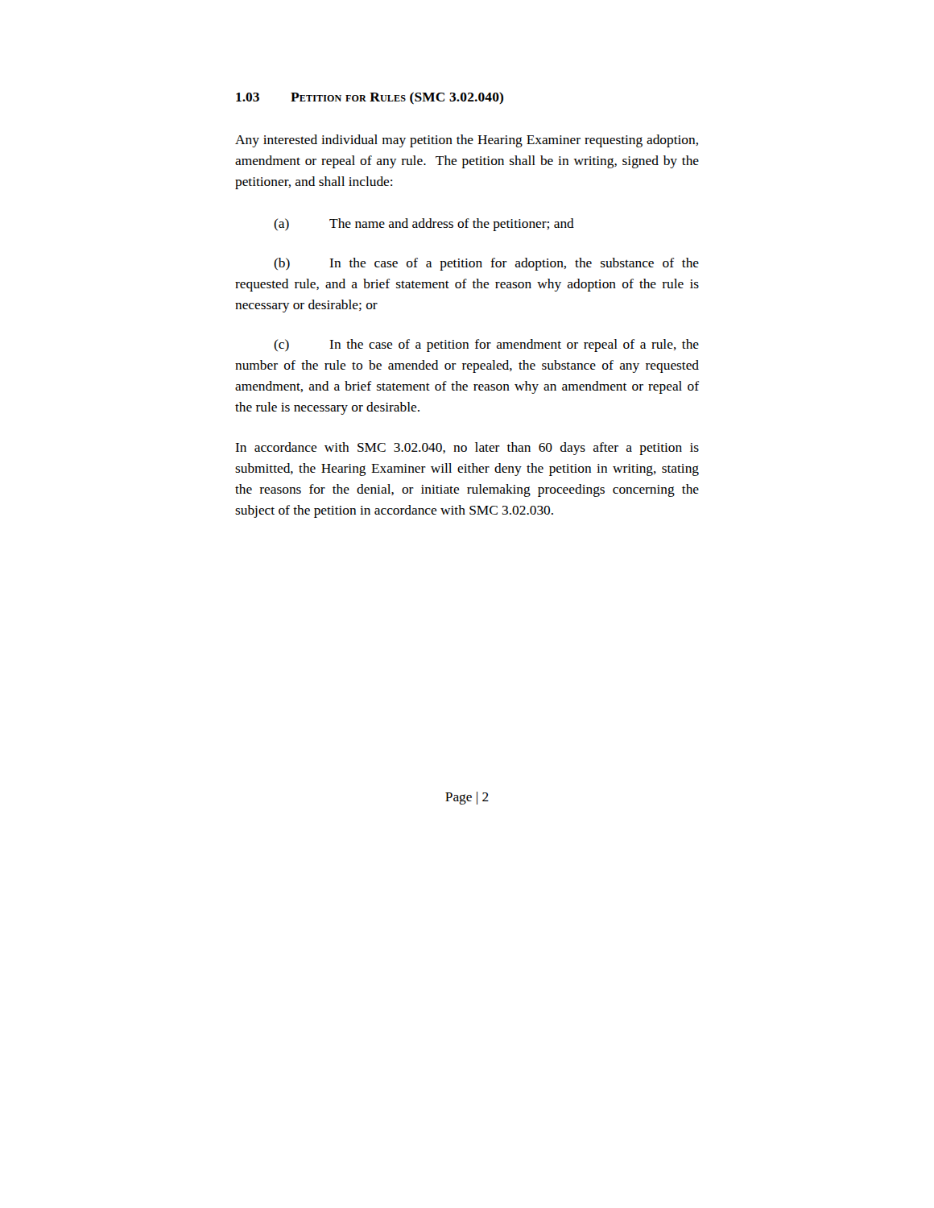1.03 Petition for Rules (SMC 3.02.040)
Any interested individual may petition the Hearing Examiner requesting adoption, amendment or repeal of any rule. The petition shall be in writing, signed by the petitioner, and shall include:
(a) The name and address of the petitioner; and
(b) In the case of a petition for adoption, the substance of the requested rule, and a brief statement of the reason why adoption of the rule is necessary or desirable; or
(c) In the case of a petition for amendment or repeal of a rule, the number of the rule to be amended or repealed, the substance of any requested amendment, and a brief statement of the reason why an amendment or repeal of the rule is necessary or desirable.
In accordance with SMC 3.02.040, no later than 60 days after a petition is submitted, the Hearing Examiner will either deny the petition in writing, stating the reasons for the denial, or initiate rulemaking proceedings concerning the subject of the petition in accordance with SMC 3.02.030.
Page | 2